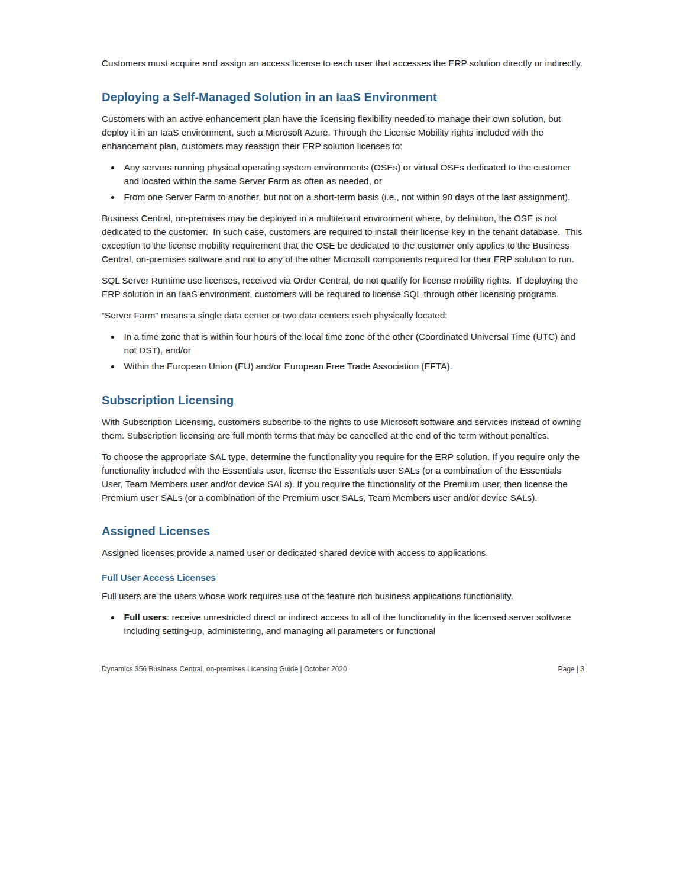Customers must acquire and assign an access license to each user that accesses the ERP solution directly or indirectly.
Deploying a Self-Managed Solution in an IaaS Environment
Customers with an active enhancement plan have the licensing flexibility needed to manage their own solution, but deploy it in an IaaS environment, such a Microsoft Azure. Through the License Mobility rights included with the enhancement plan, customers may reassign their ERP solution licenses to:
Any servers running physical operating system environments (OSEs) or virtual OSEs dedicated to the customer and located within the same Server Farm as often as needed, or
From one Server Farm to another, but not on a short-term basis (i.e., not within 90 days of the last assignment).
Business Central, on-premises may be deployed in a multitenant environment where, by definition, the OSE is not dedicated to the customer. In such case, customers are required to install their license key in the tenant database. This exception to the license mobility requirement that the OSE be dedicated to the customer only applies to the Business Central, on-premises software and not to any of the other Microsoft components required for their ERP solution to run.
SQL Server Runtime use licenses, received via Order Central, do not qualify for license mobility rights. If deploying the ERP solution in an IaaS environment, customers will be required to license SQL through other licensing programs.
“Server Farm” means a single data center or two data centers each physically located:
In a time zone that is within four hours of the local time zone of the other (Coordinated Universal Time (UTC) and not DST), and/or
Within the European Union (EU) and/or European Free Trade Association (EFTA).
Subscription Licensing
With Subscription Licensing, customers subscribe to the rights to use Microsoft software and services instead of owning them. Subscription licensing are full month terms that may be cancelled at the end of the term without penalties.
To choose the appropriate SAL type, determine the functionality you require for the ERP solution. If you require only the functionality included with the Essentials user, license the Essentials user SALs (or a combination of the Essentials User, Team Members user and/or device SALs). If you require the functionality of the Premium user, then license the Premium user SALs (or a combination of the Premium user SALs, Team Members user and/or device SALs).
Assigned Licenses
Assigned licenses provide a named user or dedicated shared device with access to applications.
Full User Access Licenses
Full users are the users whose work requires use of the feature rich business applications functionality.
Full users: receive unrestricted direct or indirect access to all of the functionality in the licensed server software including setting-up, administering, and managing all parameters or functional
Dynamics 356 Business Central, on-premises Licensing Guide | October 2020 Page | 3